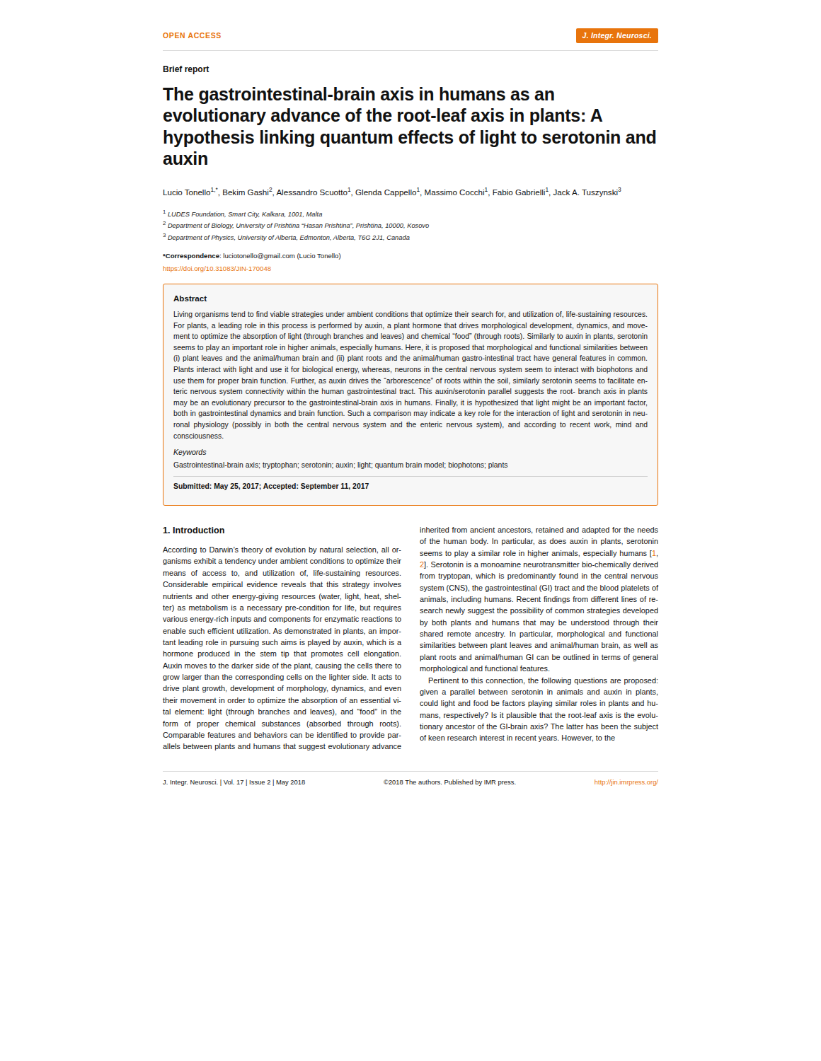OPEN ACCESS
J. Integr. Neurosci.
Brief report
The gastrointestinal-brain axis in humans as an evolutionary advance of the root-leaf axis in plants: A hypothesis linking quantum effects of light to serotonin and auxin
Lucio Tonello1,*, Bekim Gashi2, Alessandro Scuotto1, Glenda Cappello1, Massimo Cocchi1, Fabio Gabrielli1, Jack A. Tuszynski3
1 LUDES Foundation, Smart City, Kalkara, 1001, Malta
2 Department of Biology, University of Prishtina “Hasan Prishtina”, Prishtina, 10000, Kosovo
3 Department of Physics, University of Alberta, Edmonton, Alberta, T6G 2J1, Canada
*Correspondence: luciotonello@gmail.com (Lucio Tonello)
https://doi.org/10.31083/JIN-170048
Abstract
Living organisms tend to find viable strategies under ambient conditions that optimize their search for, and utilization of, life-sustaining resources. For plants, a leading role in this process is performed by auxin, a plant hormone that drives morphological development, dynamics, and movement to optimize the absorption of light (through branches and leaves) and chemical “food” (through roots). Similarly to auxin in plants, serotonin seems to play an important role in higher animals, especially humans. Here, it is proposed that morphological and functional similarities between (i) plant leaves and the animal/human brain and (ii) plant roots and the animal/human gastro-intestinal tract have general features in common. Plants interact with light and use it for biological energy, whereas, neurons in the central nervous system seem to interact with biophotons and use them for proper brain function. Further, as auxin drives the “arborescence” of roots within the soil, similarly serotonin seems to facilitate enteric nervous system connectivity within the human gastrointestinal tract. This auxin/serotonin parallel suggests the root- branch axis in plants may be an evolutionary precursor to the gastrointestinal-brain axis in humans. Finally, it is hypothesized that light might be an important factor, both in gastrointestinal dynamics and brain function. Such a comparison may indicate a key role for the interaction of light and serotonin in neuronal physiology (possibly in both the central nervous system and the enteric nervous system), and according to recent work, mind and consciousness.
Keywords
Gastrointestinal-brain axis; tryptophan; serotonin; auxin; light; quantum brain model; biophotons; plants
Submitted: May 25, 2017; Accepted: September 11, 2017
1. Introduction
According to Darwin’s theory of evolution by natural selection, all organisms exhibit a tendency under ambient conditions to optimize their means of access to, and utilization of, life-sustaining resources. Considerable empirical evidence reveals that this strategy involves nutrients and other energy-giving resources (water, light, heat, shelter) as metabolism is a necessary pre-condition for life, but requires various energy-rich inputs and components for enzymatic reactions to enable such efficient utilization. As demonstrated in plants, an important leading role in pursuing such aims is played by auxin, which is a hormone produced in the stem tip that promotes cell elongation. Auxin moves to the darker side of the plant, causing the cells there to grow larger than the corresponding cells on the lighter side. It acts to drive plant growth, development of morphology, dynamics, and even their movement in order to optimize the absorption of an essential vital element: light (through branches and leaves), and “food” in the form of proper chemical substances (absorbed through roots). Comparable features and behaviors can be identified to provide parallels between plants and humans that suggest evolutionary advance inherited from ancient ancestors, retained and adapted for the needs of the human body. In particular, as does auxin in plants, serotonin seems to play a similar role in higher animals, especially humans [1, 2]. Serotonin is a monoamine neurotransmitter bio-chemically derived from tryptopan, which is predominantly found in the central nervous system (CNS), the gastrointestinal (GI) tract and the blood platelets of animals, including humans. Recent findings from different lines of research newly suggest the possibility of common strategies developed by both plants and humans that may be understood through their shared remote ancestry. In particular, morphological and functional similarities between plant leaves and animal/human brain, as well as plant roots and animal/human GI can be outlined in terms of general morphological and functional features.
Pertinent to this connection, the following questions are proposed: given a parallel between serotonin in animals and auxin in plants, could light and food be factors playing similar roles in plants and humans, respectively? Is it plausible that the root-leaf axis is the evolutionary ancestor of the GI-brain axis? The latter has been the subject of keen research interest in recent years. However, to the
J. Integr. Neurosci. | Vol. 17 | Issue 2 | May 2018
©2018 The authors. Published by IMR press.
http://jin.imrpress.org/